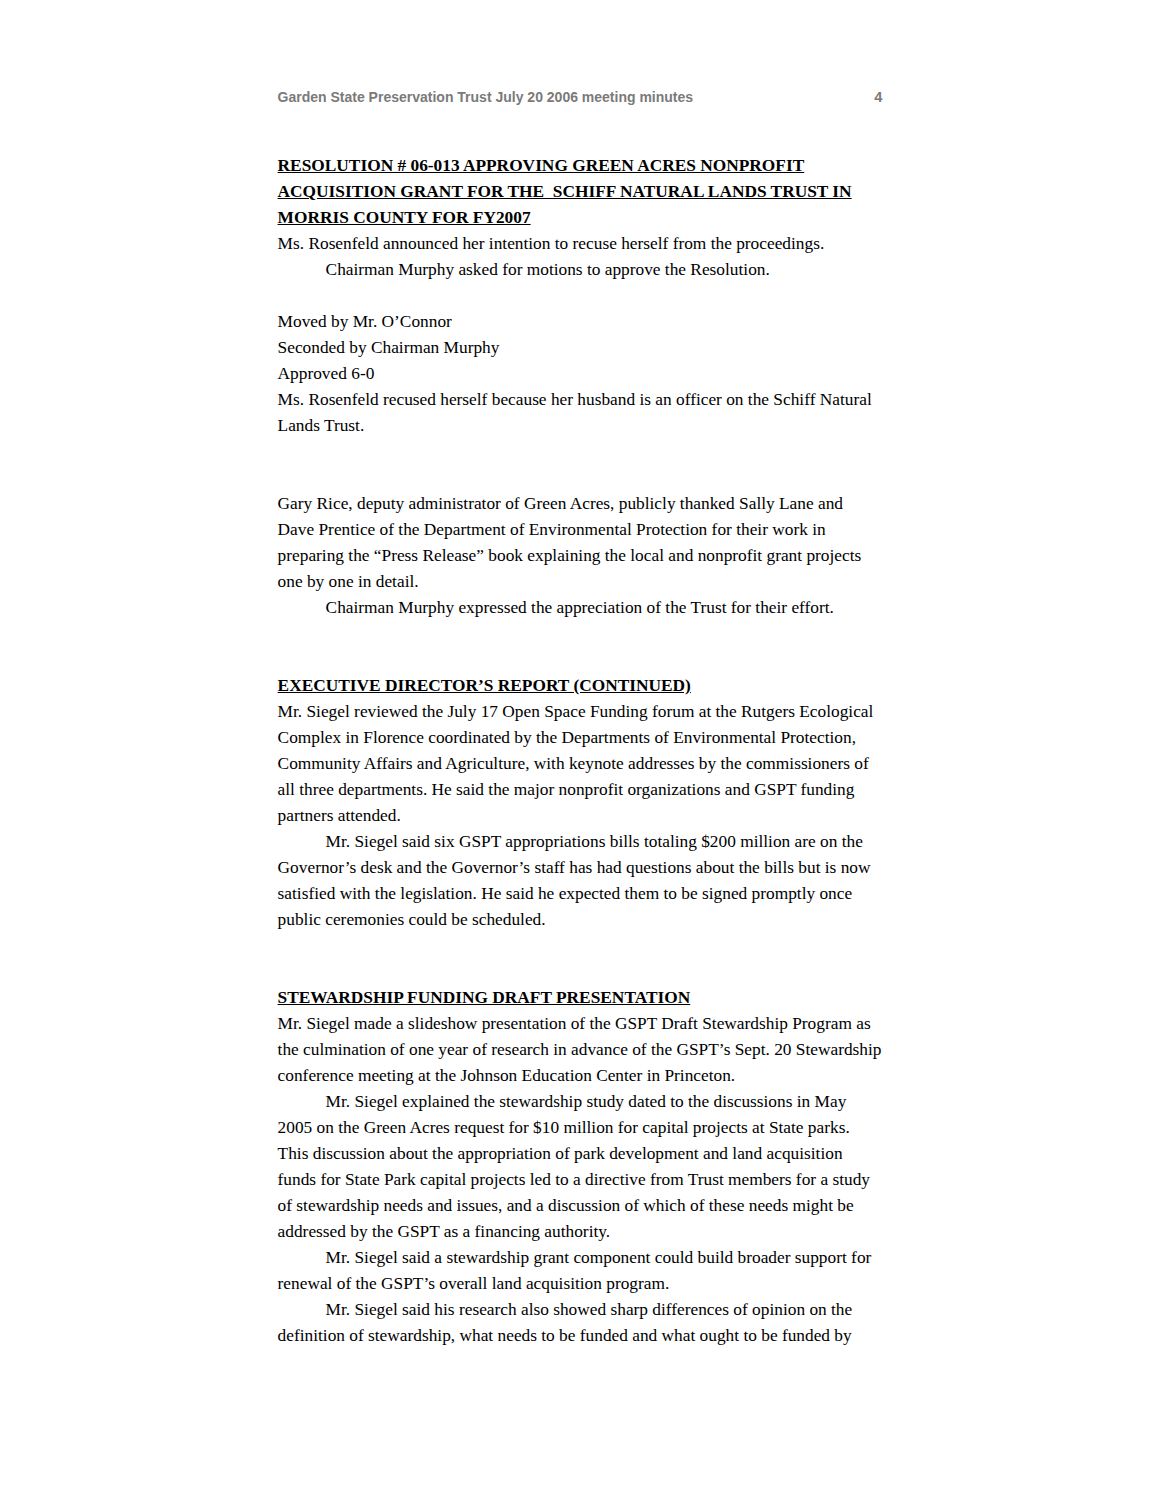Garden State Preservation Trust July 20 2006 meeting minutes 4
Resolution # 06-013 Approving Green Acres Nonprofit Acquisition Grant for the Schiff Natural Lands Trust in Morris County for FY2007
Ms. Rosenfeld announced her intention to recuse herself from the proceedings.
Chairman Murphy asked for motions to approve the Resolution.
Moved by Mr. O’Connor
Seconded by Chairman Murphy
Approved 6-0
Ms. Rosenfeld recused herself because her husband is an officer on the Schiff Natural Lands Trust.
Gary Rice, deputy administrator of Green Acres, publicly thanked Sally Lane and Dave Prentice of the Department of Environmental Protection for their work in preparing the “Press Release” book explaining the local and nonprofit grant projects one by one in detail.
Chairman Murphy expressed the appreciation of the Trust for their effort.
Executive Director’s Report (continued)
Mr. Siegel reviewed the July 17 Open Space Funding forum at the Rutgers Ecological Complex in Florence coordinated by the Departments of Environmental Protection, Community Affairs and Agriculture, with keynote addresses by the commissioners of all three departments. He said the major nonprofit organizations and GSPT funding partners attended.
Mr. Siegel said six GSPT appropriations bills totaling $200 million are on the Governor’s desk and the Governor’s staff has had questions about the bills but is now satisfied with the legislation. He said he expected them to be signed promptly once public ceremonies could be scheduled.
Stewardship Funding Draft Presentation
Mr. Siegel made a slideshow presentation of the GSPT Draft Stewardship Program as the culmination of one year of research in advance of the GSPT’s Sept. 20 Stewardship conference meeting at the Johnson Education Center in Princeton.
Mr. Siegel explained the stewardship study dated to the discussions in May 2005 on the Green Acres request for $10 million for capital projects at State parks. This discussion about the appropriation of park development and land acquisition funds for State Park capital projects led to a directive from Trust members for a study of stewardship needs and issues, and a discussion of which of these needs might be addressed by the GSPT as a financing authority.
Mr. Siegel said a stewardship grant component could build broader support for renewal of the GSPT’s overall land acquisition program.
Mr. Siegel said his research also showed sharp differences of opinion on the definition of stewardship, what needs to be funded and what ought to be funded by